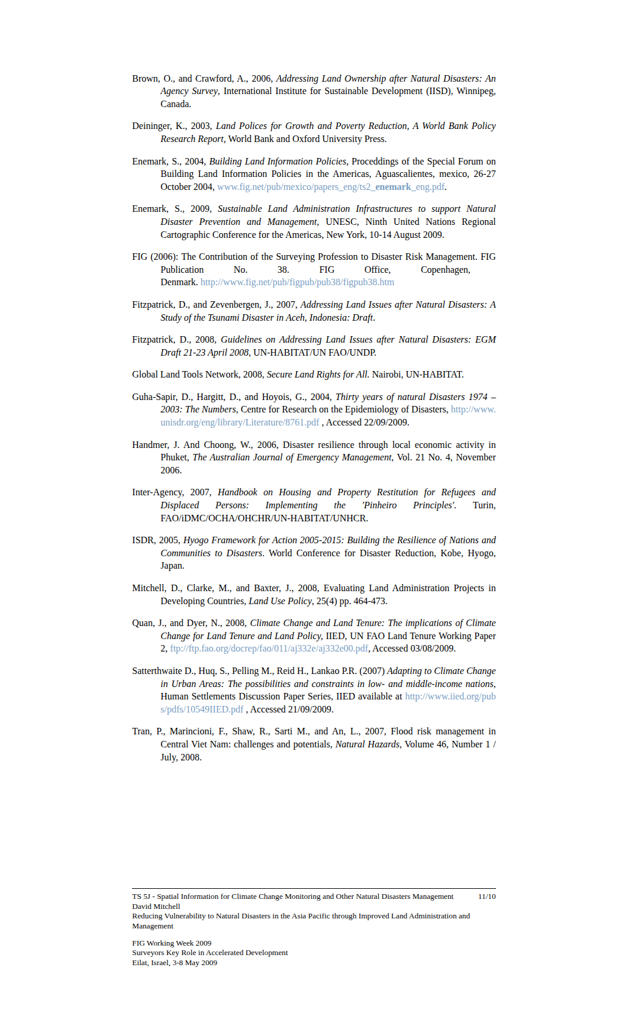Brown, O., and Crawford, A., 2006, Addressing Land Ownership after Natural Disasters: An Agency Survey, International Institute for Sustainable Development (IISD), Winnipeg, Canada.
Deininger, K., 2003, Land Polices for Growth and Poverty Reduction, A World Bank Policy Research Report, World Bank and Oxford University Press.
Enemark, S., 2004, Building Land Information Policies, Proceddings of the Special Forum on Building Land Information Policies in the Americas, Aguascalientes, mexico, 26-27 October 2004, www.fig.net/pub/mexico/papers_eng/ts2_enemark_eng.pdf.
Enemark, S., 2009, Sustainable Land Administration Infrastructures to support Natural Disaster Prevention and Management, UNESC, Ninth United Nations Regional Cartographic Conference for the Americas, New York, 10-14 August 2009.
FIG (2006): The Contribution of the Surveying Profession to Disaster Risk Management. FIG Publication No. 38. FIG Office, Copenhagen, Denmark. http://www.fig.net/pub/figpub/pub38/figpub38.htm
Fitzpatrick, D., and Zevenbergen, J., 2007, Addressing Land Issues after Natural Disasters: A Study of the Tsunami Disaster in Aceh, Indonesia: Draft.
Fitzpatrick, D., 2008, Guidelines on Addressing Land Issues after Natural Disasters: EGM Draft 21-23 April 2008, UN-HABITAT/UN FAO/UNDP.
Global Land Tools Network, 2008, Secure Land Rights for All. Nairobi, UN-HABITAT.
Guha-Sapir, D., Hargitt, D., and Hoyois, G., 2004, Thirty years of natural Disasters 1974 – 2003: The Numbers, Centre for Research on the Epidemiology of Disasters, http://www.unisdr.org/eng/library/Literature/8761.pdf , Accessed 22/09/2009.
Handmer, J. And Choong, W., 2006, Disaster resilience through local economic activity in Phuket, The Australian Journal of Emergency Management, Vol. 21 No. 4, November 2006.
Inter-Agency, 2007, Handbook on Housing and Property Restitution for Refugees and Displaced Persons: Implementing the 'Pinheiro Principles'. Turin, FAO/iDMC/OCHA/OHCHR/UN-HABITAT/UNHCR.
ISDR, 2005, Hyogo Framework for Action 2005-2015: Building the Resilience of Nations and Communities to Disasters. World Conference for Disaster Reduction, Kobe, Hyogo, Japan.
Mitchell, D., Clarke, M., and Baxter, J., 2008, Evaluating Land Administration Projects in Developing Countries, Land Use Policy, 25(4) pp. 464-473.
Quan, J., and Dyer, N., 2008, Climate Change and Land Tenure: The implications of Climate Change for Land Tenure and Land Policy, IIED, UN FAO Land Tenure Working Paper 2, ftp://ftp.fao.org/docrep/fao/011/aj332e/aj332e00.pdf, Accessed 03/08/2009.
Satterthwaite D., Huq, S., Pelling M., Reid H., Lankao P.R. (2007) Adapting to Climate Change in Urban Areas: The possibilities and constraints in low- and middle-income nations, Human Settlements Discussion Paper Series, IIED available at http://www.iied.org/pubs/pdfs/10549IIED.pdf , Accessed 21/09/2009.
Tran, P., Marincioni, F., Shaw, R., Sarti M., and An, L., 2007, Flood risk management in Central Viet Nam: challenges and potentials, Natural Hazards, Volume 46, Number 1 / July, 2008.
TS 5J - Spatial Information for Climate Change Monitoring and Other Natural Disasters Management
David Mitchell
11/10
Reducing Vulnerability to Natural Disasters in the Asia Pacific through Improved Land Administration and Management
FIG Working Week 2009
Surveyors Key Role in Accelerated Development
Eilat, Israel, 3-8 May 2009